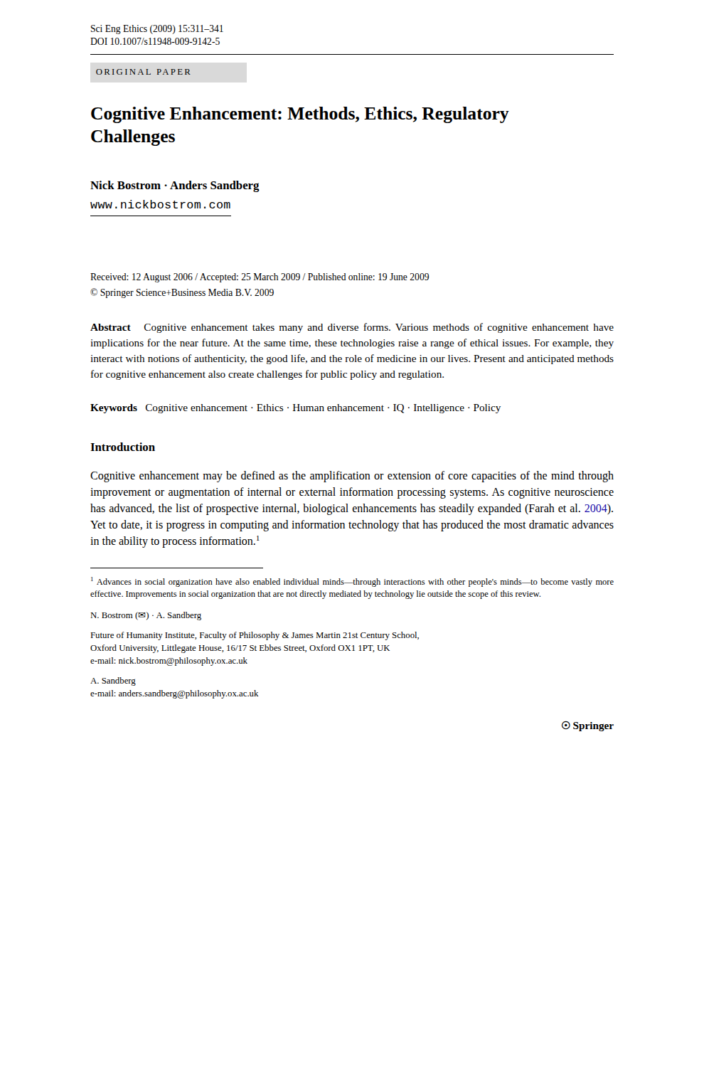Sci Eng Ethics (2009) 15:311–341
DOI 10.1007/s11948-009-9142-5
ORIGINAL PAPER
Cognitive Enhancement: Methods, Ethics, Regulatory
Challenges
Nick Bostrom · Anders Sandberg
www.nickbostrom.com
Received: 12 August 2006 / Accepted: 25 March 2009 / Published online: 19 June 2009
© Springer Science+Business Media B.V. 2009
Abstract Cognitive enhancement takes many and diverse forms. Various methods of cognitive enhancement have implications for the near future. At the same time, these technologies raise a range of ethical issues. For example, they interact with notions of authenticity, the good life, and the role of medicine in our lives. Present and anticipated methods for cognitive enhancement also create challenges for public policy and regulation.
Keywords Cognitive enhancement · Ethics · Human enhancement · IQ · Intelligence · Policy
Introduction
Cognitive enhancement may be defined as the amplification or extension of core capacities of the mind through improvement or augmentation of internal or external information processing systems. As cognitive neuroscience has advanced, the list of prospective internal, biological enhancements has steadily expanded (Farah et al. 2004). Yet to date, it is progress in computing and information technology that has produced the most dramatic advances in the ability to process information.1
1 Advances in social organization have also enabled individual minds—through interactions with other people's minds—to become vastly more effective. Improvements in social organization that are not directly mediated by technology lie outside the scope of this review.
N. Bostrom (✉) · A. Sandberg
Future of Humanity Institute, Faculty of Philosophy & James Martin 21st Century School,
Oxford University, Littlegate House, 16/17 St Ebbes Street, Oxford OX1 1PT, UK
e-mail: nick.bostrom@philosophy.ox.ac.uk
A. Sandberg
e-mail: anders.sandberg@philosophy.ox.ac.uk
☉ Springer